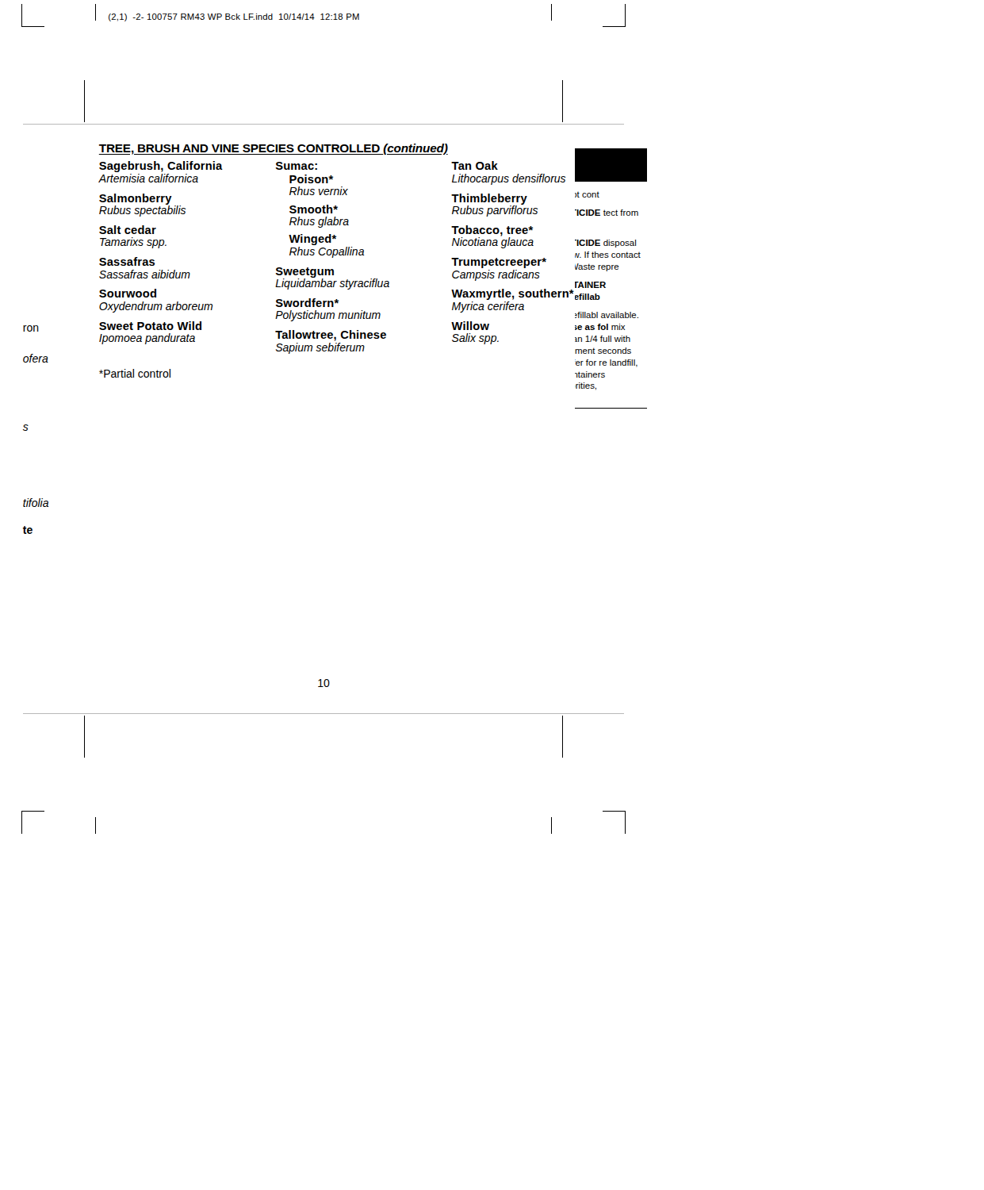(2,1) -2- 100757 RM43 WP Bck LF.indd 10/14/14 12:18 PM
ron
ofera
s
tifolia
te
TREE, BRUSH AND VINE SPECIES CONTROLLED (continued)
Sagebrush, California
Artemisia californica
Salmonberry
Rubus spectabilis
Salt cedar
Tamarixs spp.
Sassafras
Sassafras aibidum
Sourwood
Oxydendrum arboreum
Sweet Potato Wild
Ipomoea pandurata
*Partial control
Sumac:
Poison*
Rhus vernix
Smooth*
Rhus glabra
Winged*
Rhus Copallina
Sweetgum
Liquidambar styraciflua
Swordfern*
Polystichum munitum
Tallowtree, Chinese
Sapium sebiferum
Tan Oak
Lithocarpus densiflorus
Thimbleberry
Rubus parviflorus
Tobacco, tree*
Nicotiana glauca
Trumpetcreeper*
Campsis radicans
Waxmyrtle, southern*
Myrica cerifera
Willow
Salix spp.
Do not cont
PESTICIDE tect from fr
PESTICIDE disposal of Law. If thes contact you Waste repre
CONTAINER
Nonrefillab
Nonrefillabl available. T rinse as fol mix tank an 1/4 full with equipment seconds aft offer for re landfill, or containers authorities,
10